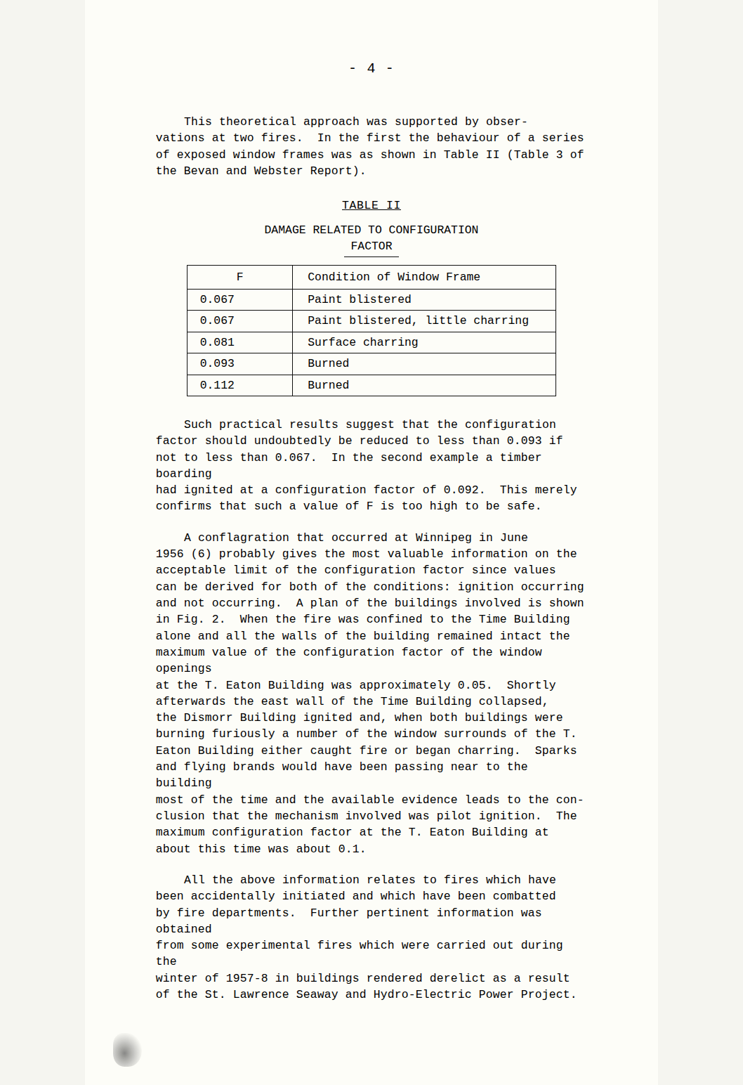- 4 -
This theoretical approach was supported by obser-
vations at two fires. In the first the behaviour of a series
of exposed window frames was as shown in Table II (Table 3 of
the Bevan and Webster Report).
TABLE II
DAMAGE RELATED TO CONFIGURATION
FACTOR
| F | Condition of Window Frame |
| 0.067 | Paint blistered |
| 0.067 | Paint blistered, little charring |
| 0.081 | Surface charring |
| 0.093 | Burned |
| 0.112 | Burned |
Such practical results suggest that the configuration
factor should undoubtedly be reduced to less than 0.093 if
not to less than 0.067. In the second example a timber boarding
had ignited at a configuration factor of 0.092. This merely
confirms that such a value of F is too high to be safe.
A conflagration that occurred at Winnipeg in June
1956 (6) probably gives the most valuable information on the
acceptable limit of the configuration factor since values
can be derived for both of the conditions: ignition occurring
and not occurring. A plan of the buildings involved is shown
in Fig. 2. When the fire was confined to the Time Building
alone and all the walls of the building remained intact the
maximum value of the configuration factor of the window openings
at the T. Eaton Building was approximately 0.05. Shortly
afterwards the east wall of the Time Building collapsed,
the Dismorr Building ignited and, when both buildings were
burning furiously a number of the window surrounds of the T.
Eaton Building either caught fire or began charring. Sparks
and flying brands would have been passing near to the building
most of the time and the available evidence leads to the con-
clusion that the mechanism involved was pilot ignition. The
maximum configuration factor at the T. Eaton Building at
about this time was about 0.1.
All the above information relates to fires which have
been accidentally initiated and which have been combatted
by fire departments. Further pertinent information was obtained
from some experimental fires which were carried out during the
winter of 1957-8 in buildings rendered derelict as a result
of the St. Lawrence Seaway and Hydro-Electric Power Project.